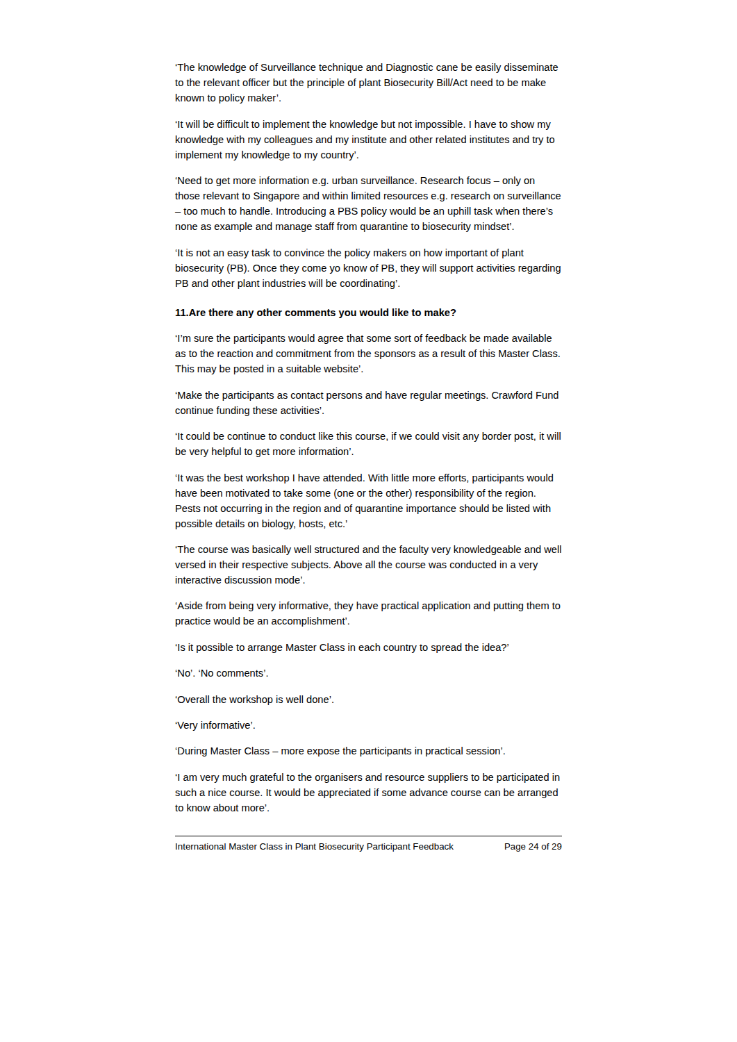‘The knowledge of Surveillance technique and Diagnostic cane be easily disseminate to the relevant officer but the principle of plant Biosecurity Bill/Act need to be make known to policy maker’.
‘It will be difficult to implement the knowledge but not impossible. I have to show my knowledge with my colleagues and my institute and other related institutes and try to implement my knowledge to my country’.
‘Need to get more information e.g. urban surveillance. Research focus – only on those relevant to Singapore and within limited resources e.g. research on surveillance – too much to handle. Introducing a PBS policy would be an uphill task when there’s none as example and manage staff from quarantine to biosecurity mindset’.
‘It is not an easy task to convince the policy makers on how important of plant biosecurity (PB). Once they come yo know of PB, they will support activities regarding PB and other plant industries will be coordinating’.
11.Are there any other comments you would like to make?
‘I’m sure the participants would agree that some sort of feedback be made available as to the reaction and commitment from the sponsors as a result of this Master Class. This may be posted in a suitable website’.
‘Make the participants as contact persons and have regular meetings. Crawford Fund continue funding these activities’.
‘It could be continue to conduct like this course, if we could visit any border post, it will be very helpful to get more information’.
‘It was the best workshop I have attended. With little more efforts, participants would have been motivated to take some (one or the other) responsibility of the region. Pests not occurring in the region and of quarantine importance should be listed with possible details on biology, hosts, etc.’
‘The course was basically well structured and the faculty very knowledgeable and well versed in their respective subjects. Above all the course was conducted in a very interactive discussion mode’.
‘Aside from being very informative, they have practical application and putting them to practice would be an accomplishment’.
‘Is it possible to arrange Master Class in each country to spread the idea?’
‘No’. ‘No comments’.
‘Overall the workshop is well done’.
‘Very informative’.
‘During Master Class – more expose the participants in practical session’.
‘I am very much grateful to the organisers and resource suppliers to be participated in such a nice course. It would be appreciated if some advance course can be arranged to know about more’.
International Master Class in Plant Biosecurity Participant Feedback Page 24 of 29